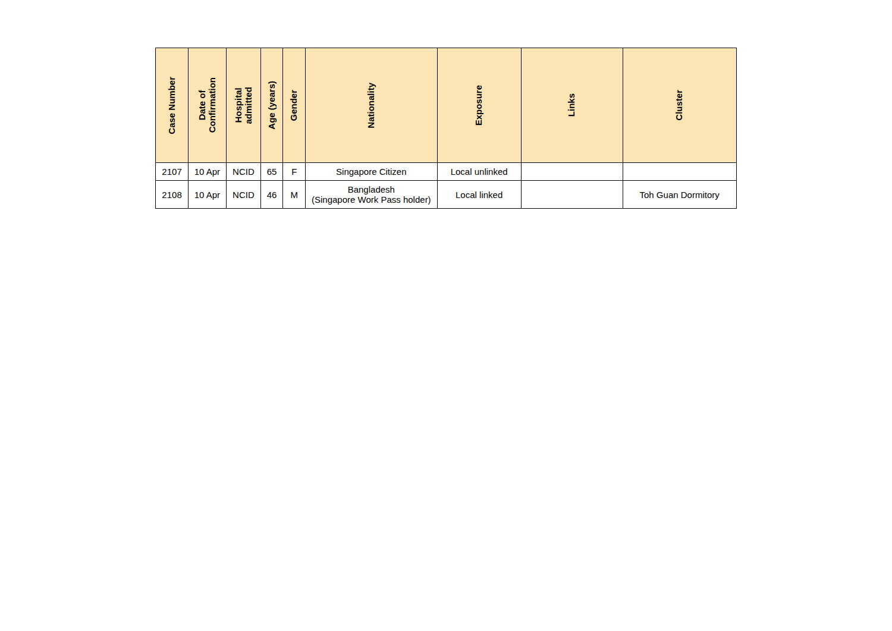| Case Number | Date of Confirmation | Hospital admitted | Age (years) | Gender | Nationality | Exposure | Links | Cluster |
| --- | --- | --- | --- | --- | --- | --- | --- | --- |
| 2107 | 10 Apr | NCID | 65 | F | Singapore Citizen | Local unlinked | | |
| 2108 | 10 Apr | NCID | 46 | M | Bangladesh (Singapore Work Pass holder) | Local linked | | Toh Guan Dormitory |